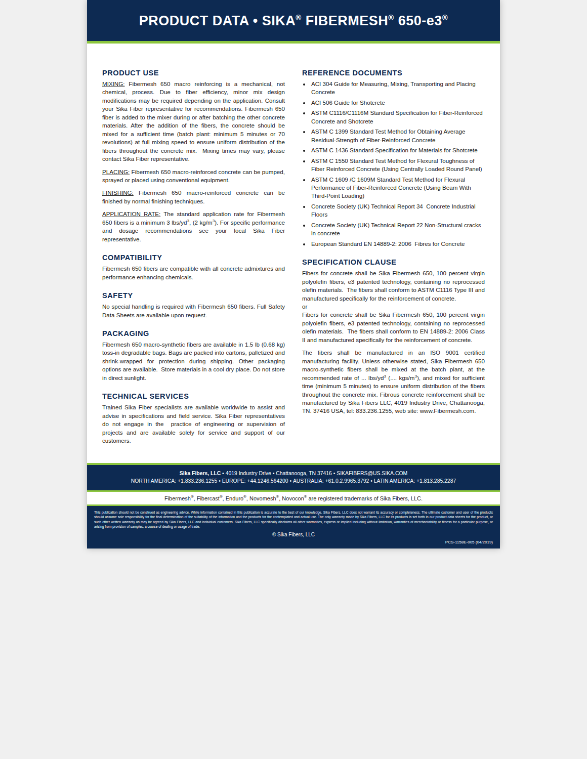PRODUCT DATA • SIKA® FIBERMESH® 650-e3®
PRODUCT USE
MIXING: Fibermesh 650 macro reinforcing is a mechanical, not chemical, process. Due to fiber efficiency, minor mix design modifications may be required depending on the application. Consult your Sika Fiber representative for recommendations. Fibermesh 650 fiber is added to the mixer during or after batching the other concrete materials. After the addition of the fibers, the concrete should be mixed for a sufficient time (batch plant: minimum 5 minutes or 70 revolutions) at full mixing speed to ensure uniform distribution of the fibers throughout the concrete mix. Mixing times may vary, please contact Sika Fiber representative.
PLACING: Fibermesh 650 macro-reinforced concrete can be pumped, sprayed or placed using conventional equipment.
FINISHING: Fibermesh 650 macro-reinforced concrete can be finished by normal finishing techniques.
APPLICATION RATE: The standard application rate for Fibermesh 650 fibers is a minimum 3 lbs/yd3, (2 kg/m3). For specific performance and dosage recommendations see your local Sika Fiber representative.
COMPATIBILITY
Fibermesh 650 fibers are compatible with all concrete admixtures and performance enhancing chemicals.
SAFETY
No special handling is required with Fibermesh 650 fibers. Full Safety Data Sheets are available upon request.
PACKAGING
Fibermesh 650 macro-synthetic fibers are available in 1.5 lb (0.68 kg) toss-in degradable bags. Bags are packed into cartons, palletized and shrink-wrapped for protection during shipping. Other packaging options are available. Store materials in a cool dry place. Do not store in direct sunlight.
TECHNICAL SERVICES
Trained Sika Fiber specialists are available worldwide to assist and advise in specifications and field service. Sika Fiber representatives do not engage in the practice of engineering or supervision of projects and are available solely for service and support of our customers.
REFERENCE DOCUMENTS
ACI 304 Guide for Measuring, Mixing, Transporting and Placing Concrete
ACI 506 Guide for Shotcrete
ASTM C1116/C1116M Standard Specification for Fiber-Reinforced Concrete and Shotcrete
ASTM C 1399 Standard Test Method for Obtaining Average Residual-Strength of Fiber-Reinforced Concrete
ASTM C 1436 Standard Specification for Materials for Shotcrete
ASTM C 1550 Standard Test Method for Flexural Toughness of Fiber Reinforced Concrete (Using Centrally Loaded Round Panel)
ASTM C 1609 /C 1609M Standard Test Method for Flexural Performance of Fiber-Reinforced Concrete (Using Beam With Third-Point Loading)
Concrete Society (UK) Technical Report 34 Concrete Industrial Floors
Concrete Society (UK) Technical Report 22 Non-Structural cracks in concrete
European Standard EN 14889-2: 2006 Fibres for Concrete
SPECIFICATION CLAUSE
Fibers for concrete shall be Sika Fibermesh 650, 100 percent virgin polyolefin fibers, e3 patented technology, containing no reprocessed olefin materials. The fibers shall conform to ASTM C1116 Type III and manufactured specifically for the reinforcement of concrete.
or
Fibers for concrete shall be Sika Fibermesh 650, 100 percent virgin polyolefin fibers, e3 patented technology, containing no reprocessed olefin materials. The fibers shall conform to EN 14889-2: 2006 Class II and manufactured specifically for the reinforcement of concrete.
The fibers shall be manufactured in an ISO 9001 certified manufacturing facility. Unless otherwise stated, Sika Fibermesh 650 macro-synthetic fibers shall be mixed at the batch plant, at the recommended rate of ... lbs/yd3 (.... kgs/m3), and mixed for sufficient time (minimum 5 minutes) to ensure uniform distribution of the fibers throughout the concrete mix. Fibrous concrete reinforcement shall be manufactured by Sika Fibers LLC, 4019 Industry Drive, Chattanooga, TN. 37416 USA, tel: 833.236.1255, web site: www.Fibermesh.com.
Sika Fibers, LLC • 4019 Industry Drive • Chattanooga, TN 37416 • SIKAFIBERS@US.SIKA.COM
NORTH AMERICA: +1.833.236.1255 • EUROPE: +44.1246.564200 • AUSTRALIA: +61.0.2.9965.3792 • LATIN AMERICA: +1.813.285.2287
Fibermesh®, Fibercast®, Enduro®, Novomesh®, Novocon® are registered trademarks of Sika Fibers, LLC.
This publication should not be construed as engineering advice. While information contained in this publication is accurate to the best of our knowledge, Sika Fibers, LLC does not warrant its accuracy or completeness. The ultimate customer and user of the products should assume sole responsibility for the final determination of the suitability of the information and the products for the contemplated and actual use. The only warranty made by Sika Fibers, LLC for its products is set forth in our product data sheets for the product, or such other written warranty as may be agreed by Sika Fibers, LLC and individual customers. Sika Fibers, LLC specifically disclaims all other warranties, express or implied including without limitation, warranties of merchantability or fitness for a particular purpose, or arising from provision of samples, a course of dealing or usage of trade.
© Sika Fibers, LLC
PCS-1158E-005 (04/2019)